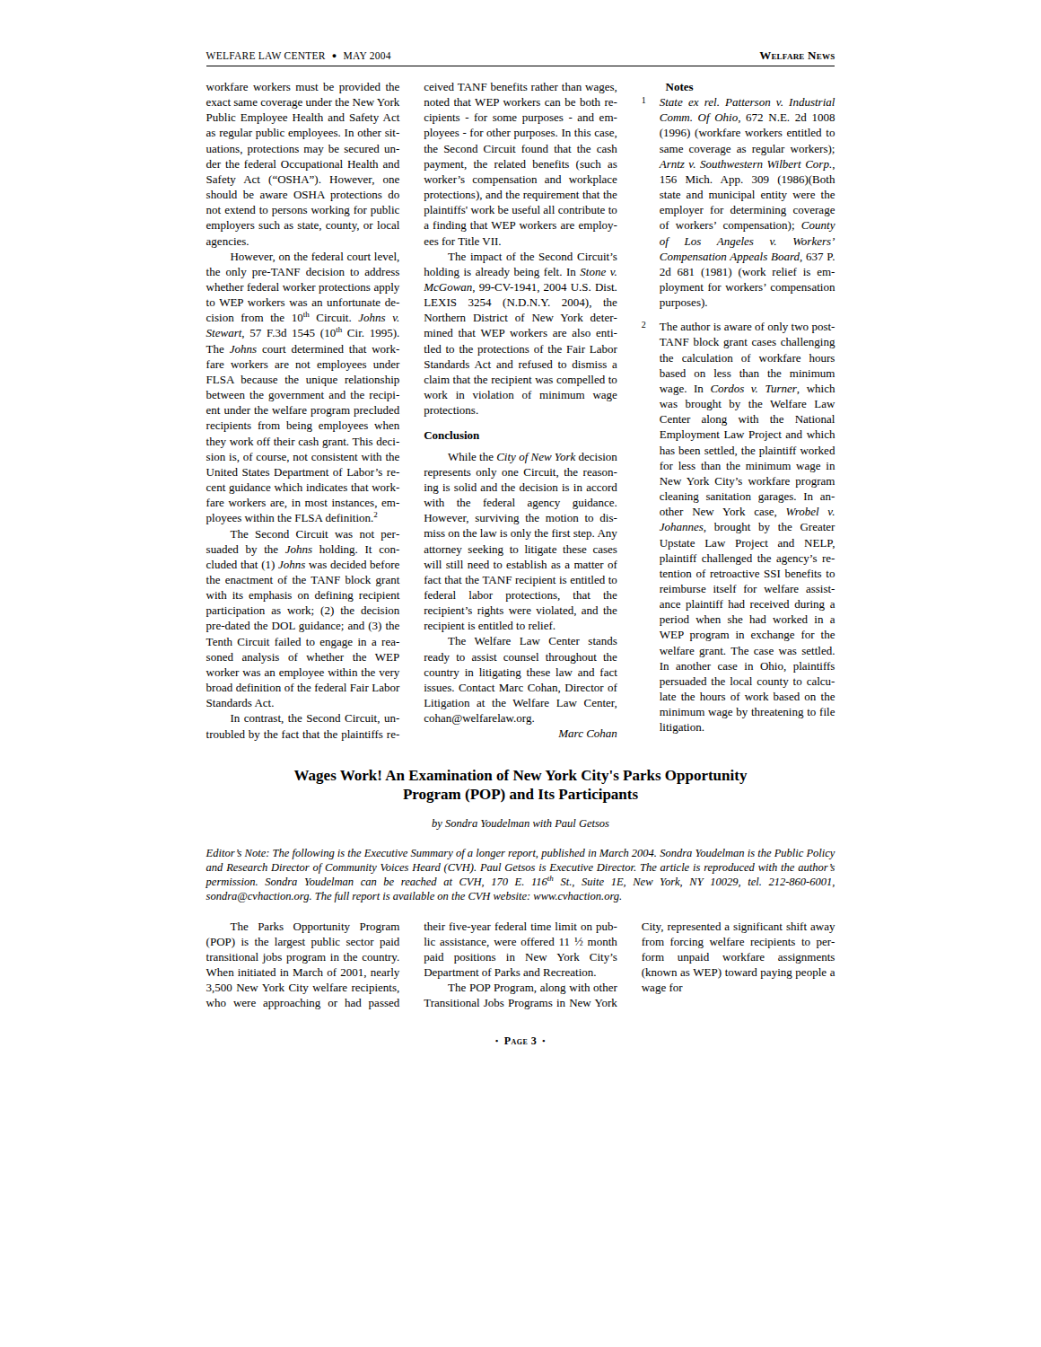Welfare Law Center ● May 2004 Welfare News
workfare workers must be provided the exact same coverage under the New York Public Employee Health and Safety Act as regular public employees. In other situations, protections may be secured under the federal Occupational Health and Safety Act (“OSHA”). However, one should be aware OSHA protections do not extend to persons working for public employers such as state, county, or local agencies.
However, on the federal court level, the only pre-TANF decision to address whether federal worker protections apply to WEP workers was an unfortunate decision from the 10th Circuit. Johns v. Stewart, 57 F.3d 1545 (10th Cir. 1995). The Johns court determined that workfare workers are not employees under FLSA because the unique relationship between the government and the recipient under the welfare program precluded recipients from being employees when they work off their cash grant. This decision is, of course, not consistent with the United States Department of Labor’s recent guidance which indicates that workfare workers are, in most instances, employees within the FLSA definition.2
The Second Circuit was not persuaded by the Johns holding. It concluded that (1) Johns was decided before the enactment of the TANF block grant with its emphasis on defining recipient participation as work; (2) the decision pre-dated the DOL guidance; and (3) the Tenth Circuit failed to engage in a reasoned analysis of whether the WEP worker was an employee within the very broad definition of the federal Fair Labor Standards Act.
In contrast, the Second Circuit, untroubled by the fact that the plaintiffs received TANF benefits rather than wages, noted that WEP workers can be both recipients - for some purposes - and employees - for other purposes. In this case, the Second Circuit found that the cash payment, the related benefits (such as worker’s compensation and workplace protections), and the requirement that the plaintiffs' work be useful all contribute to a finding that WEP workers are employees for Title VII.
The impact of the Second Circuit’s holding is already being felt. In Stone v. McGowan, 99-CV-1941, 2004 U.S. Dist. LEXIS 3254 (N.D.N.Y. 2004), the Northern District of New York determined that WEP workers are also entitled to the protections of the Fair Labor Standards Act and refused to dismiss a claim that the recipient was compelled to work in violation of minimum wage protections.
Conclusion
While the City of New York decision represents only one Circuit, the reasoning is solid and the decision is in accord with the federal agency guidance. However, surviving the motion to dismiss on the law is only the first step. Any attorney seeking to litigate these cases will still need to establish as a matter of fact that the TANF recipient is entitled to federal labor protections, that the recipient’s rights were violated, and the recipient is entitled to relief.
The Welfare Law Center stands ready to assist counsel throughout the country in litigating these law and fact issues. Contact Marc Cohan, Director of Litigation at the Welfare Law Center, cohan@welfarelaw.org.
Marc Cohan
Notes
1
State ex rel. Patterson v. Industrial Comm. Of Ohio, 672 N.E. 2d 1008 (1996) (workfare workers entitled to same coverage as regular workers); Arntz v. Southwestern Wilbert Corp., 156 Mich. App. 309 (1986)(Both state and municipal entity were the employer for determining coverage of workers’ compensation); County of Los Angeles v. Workers’ Compensation Appeals Board, 637 P. 2d 681 (1981) (work relief is employment for workers’ compensation purposes).
2
The author is aware of only two post-TANF block grant cases challenging the calculation of workfare hours based on less than the minimum wage. In Cordos v. Turner, which was brought by the Welfare Law Center along with the National Employment Law Project and which has been settled, the plaintiff worked for less than the minimum wage in New York City’s workfare program cleaning sanitation garages. In another New York case, Wrobel v. Johannes, brought by the Greater Upstate Law Project and NELP, plaintiff challenged the agency’s retention of retroactive SSI benefits to reimburse itself for welfare assistance plaintiff had received during a period when she had worked in a WEP program in exchange for the welfare grant. The case was settled. In another case in Ohio, plaintiffs persuaded the local county to calculate the hours of work based on the minimum wage by threatening to file litigation.
Wages Work! An Examination of New York City's Parks Opportunity
Program (POP) and Its Participants
by Sondra Youdelman with Paul Getsos
Editor’s Note: The following is the Executive Summary of a longer report, published in March 2004. Sondra Youdelman is the Public Policy and Research Director of Community Voices Heard (CVH). Paul Getsos is Executive Director. The article is reproduced with the author’s permission. Sondra Youdelman can be reached at CVH, 170 E. 116th St., Suite 1E, New York, NY 10029, tel. 212-860-6001, sondra@cvhaction.org. The full report is available on the CVH website: www.cvhaction.org.
The Parks Opportunity Program (POP) is the largest public sector paid transitional jobs program in the country. When initiated in March of 2001, nearly 3,500 New York City welfare recipients, who were approaching or had passed their five-year federal time limit on public assistance, were offered 11 ½ month paid positions in New York City’s Department of Parks and Recreation.
The POP Program, along with other Transitional Jobs Programs in New York City, represented a significant shift away from forcing welfare recipients to perform unpaid workfare assignments (known as WEP) toward paying people a wage for
•Page 3•